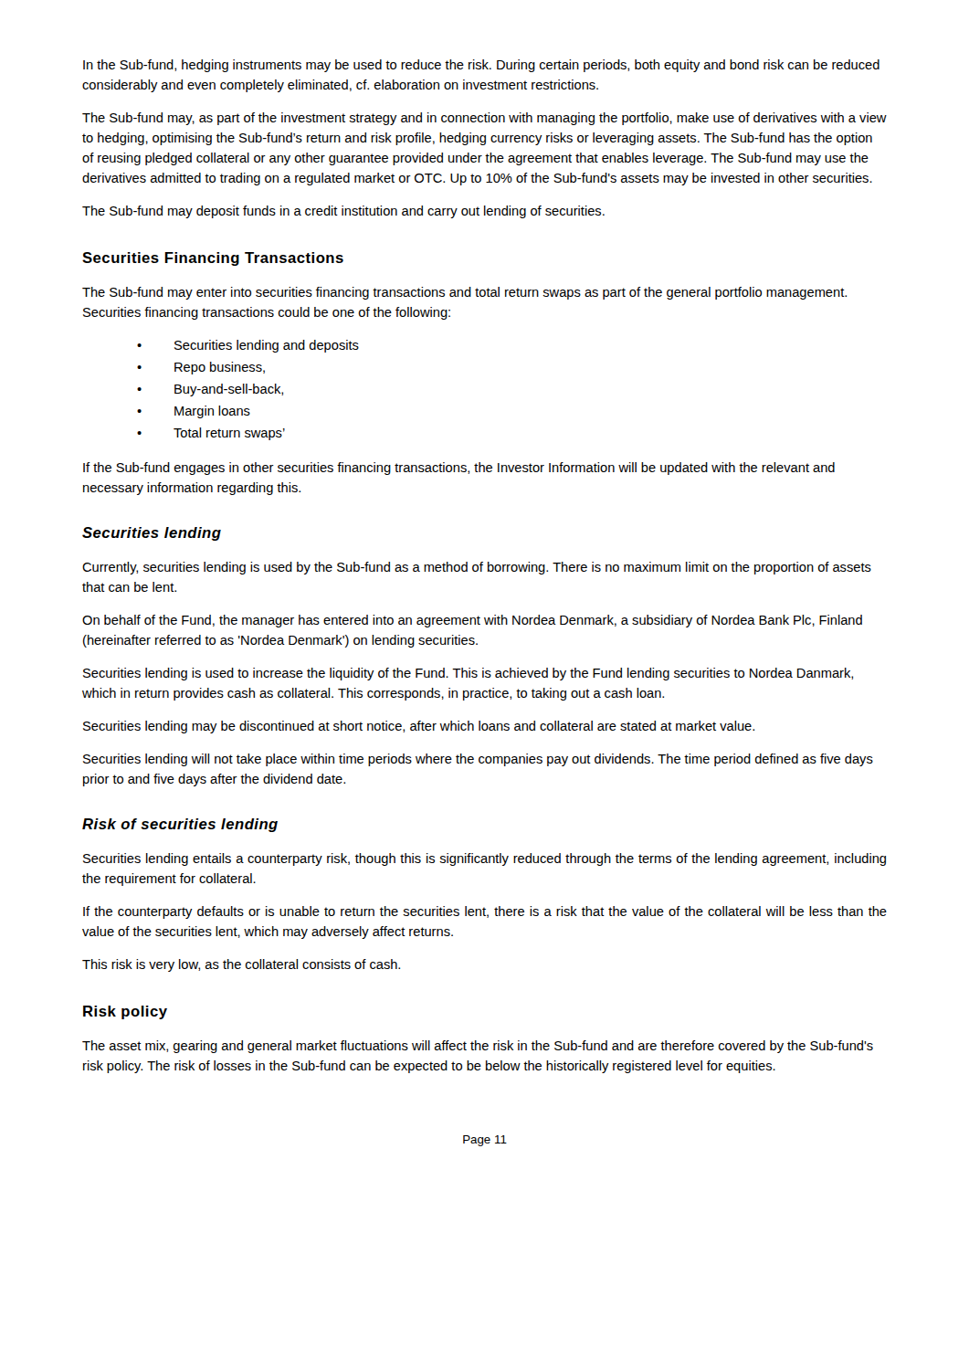In the Sub-fund, hedging instruments may be used to reduce the risk. During certain periods, both equity and bond risk can be reduced considerably and even completely eliminated, cf. elaboration on investment restrictions.
The Sub-fund may, as part of the investment strategy and in connection with managing the portfolio, make use of derivatives with a view to hedging, optimising the Sub-fund’s return and risk profile, hedging currency risks or leveraging assets. The Sub-fund has the option of reusing pledged collateral or any other guarantee provided under the agreement that enables leverage. The Sub-fund may use the derivatives admitted to trading on a regulated market or OTC. Up to 10% of the Sub-fund's assets may be invested in other securities.
The Sub-fund may deposit funds in a credit institution and carry out lending of securities.
Securities Financing Transactions
The Sub-fund may enter into securities financing transactions and total return swaps as part of the general portfolio management. Securities financing transactions could be one of the following:
Securities lending and deposits
Repo business,
Buy-and-sell-back,
Margin loans
Total return swaps’
If the Sub-fund engages in other securities financing transactions, the Investor Information will be updated with the relevant and necessary information regarding this.
Securities lending
Currently, securities lending is used by the Sub-fund as a method of borrowing. There is no maximum limit on the proportion of assets that can be lent.
On behalf of the Fund, the manager has entered into an agreement with Nordea Denmark, a subsidiary of Nordea Bank Plc, Finland (hereinafter referred to as 'Nordea Denmark') on lending securities.
Securities lending is used to increase the liquidity of the Fund. This is achieved by the Fund lending securities to Nordea Danmark, which in return provides cash as collateral. This corresponds, in practice, to taking out a cash loan.
Securities lending may be discontinued at short notice, after which loans and collateral are stated at market value.
Securities lending will not take place within time periods where the companies pay out dividends. The time period defined as five days prior to and five days after the dividend date.
Risk of securities lending
Securities lending entails a counterparty risk, though this is significantly reduced through the terms of the lending agreement, including the requirement for collateral.
If the counterparty defaults or is unable to return the securities lent, there is a risk that the value of the collateral will be less than the value of the securities lent, which may adversely affect returns.
This risk is very low, as the collateral consists of cash.
Risk policy
The asset mix, gearing and general market fluctuations will affect the risk in the Sub-fund and are therefore covered by the Sub-fund's risk policy. The risk of losses in the Sub-fund can be expected to be below the historically registered level for equities.
Page 11